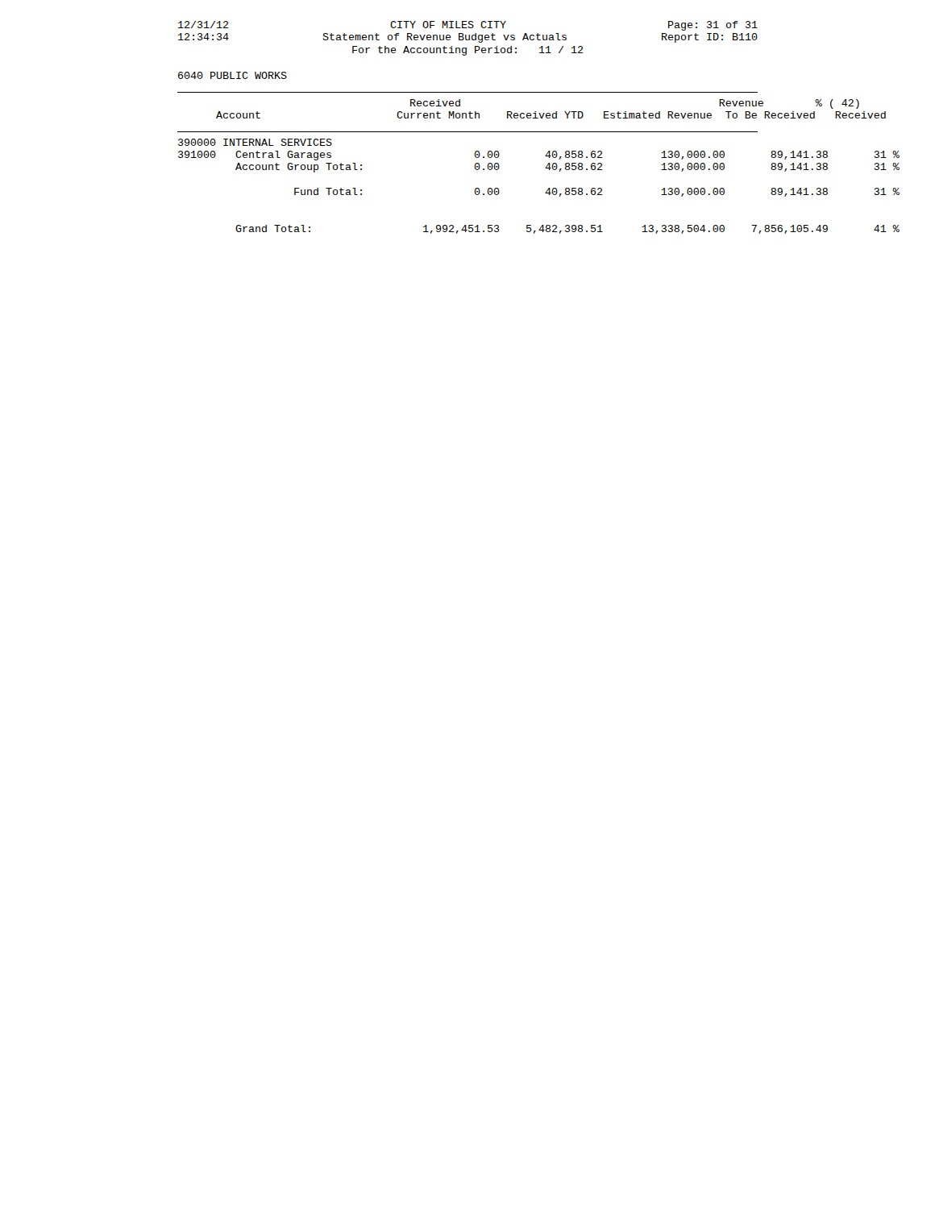12/31/12 CITY OF MILES CITY Page: 31 of 31
12:34:34 Statement of Revenue Budget vs Actuals Report ID: B110
For the Accounting Period: 11 / 12
6040 PUBLIC WORKS
                                    Received                                        Revenue        % ( 42)
      Account                     Current Month    Received YTD   Estimated Revenue  To Be Received   Received
390000 INTERNAL SERVICES
391000   Central Garages                      0.00       40,858.62         130,000.00       89,141.38       31 %
         Account Group Total:                 0.00       40,858.62         130,000.00       89,141.38       31 %

                  Fund Total:                 0.00       40,858.62         130,000.00       89,141.38       31 %


         Grand Total:                 1,992,451.53    5,482,398.51      13,338,504.00    7,856,105.49       41 %